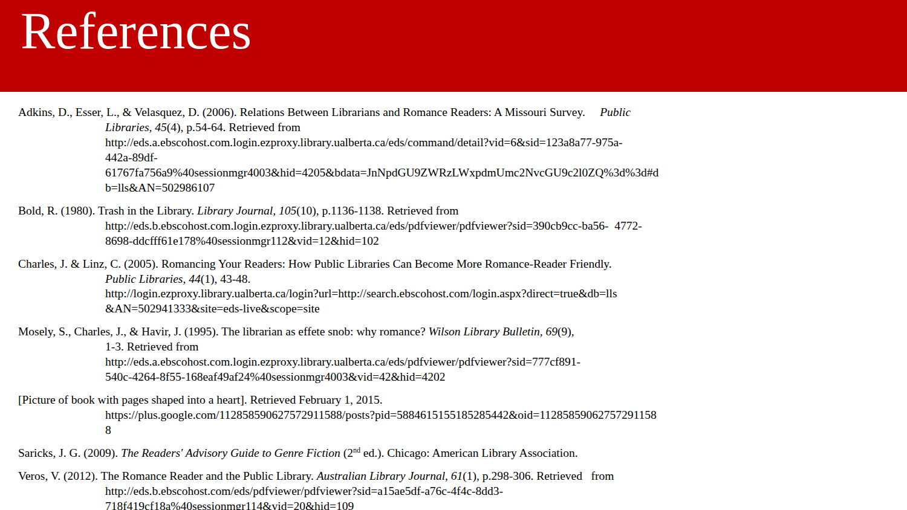References
Adkins, D., Esser, L., & Velasquez, D. (2006). Relations Between Librarians and Romance Readers: A Missouri Survey. Public Libraries, 45(4), p.54-64. Retrieved from http://eds.a.ebscohost.com.login.ezproxy.library.ualberta.ca/eds/command/detail?vid=6&sid=123a8a77-975a- 442a-89df- 61767fa756a9%40sessionmgr4003&hid=4205&bdata=JnNpdGU9ZWRzLWxpdmUmc2NvcGU9c2l0ZQ%3d%3d#d b=lls&AN=502986107
Bold, R. (1980). Trash in the Library. Library Journal, 105(10), p.1136-1138. Retrieved from http://eds.b.ebscohost.com.login.ezproxy.library.ualberta.ca/eds/pdfviewer/pdfviewer?sid=390cb9cc-ba56- 4772- 8698-ddcfff61e178%40sessionmgr112&vid=12&hid=102
Charles, J. & Linz, C. (2005). Romancing Your Readers: How Public Libraries Can Become More Romance-Reader Friendly. Public Libraries, 44(1), 43-48. http://login.ezproxy.library.ualberta.ca/login?url=http://search.ebscohost.com/login.aspx?direct=true&db=lls &AN=502941333&site=eds-live&scope=site
Mosely, S., Charles, J., & Havir, J. (1995). The librarian as effete snob: why romance? Wilson Library Bulletin, 69(9), 1-3. Retrieved from http://eds.a.ebscohost.com.login.ezproxy.library.ualberta.ca/eds/pdfviewer/pdfviewer?sid=777cf891- 540c-4264-8f55-168eaf49af24%40sessionmgr4003&vid=42&hid=4202
[Picture of book with pages shaped into a heart]. Retrieved February 1, 2015. https://plus.google.com/112858590627572911588/posts?pid=5884615155185285442&oid=11285859062757291158 8
Saricks, J. G. (2009). The Readers' Advisory Guide to Genre Fiction (2nd ed.). Chicago: American Library Association.
Veros, V. (2012). The Romance Reader and the Public Library. Australian Library Journal, 61(1), p.298-306. Retrieved from http://eds.b.ebscohost.com/eds/pdfviewer/pdfviewer?sid=a15ae5df-a76c-4f4c-8dd3- 718f419cf18a%40sessionmgr114&vid=20&hid=109